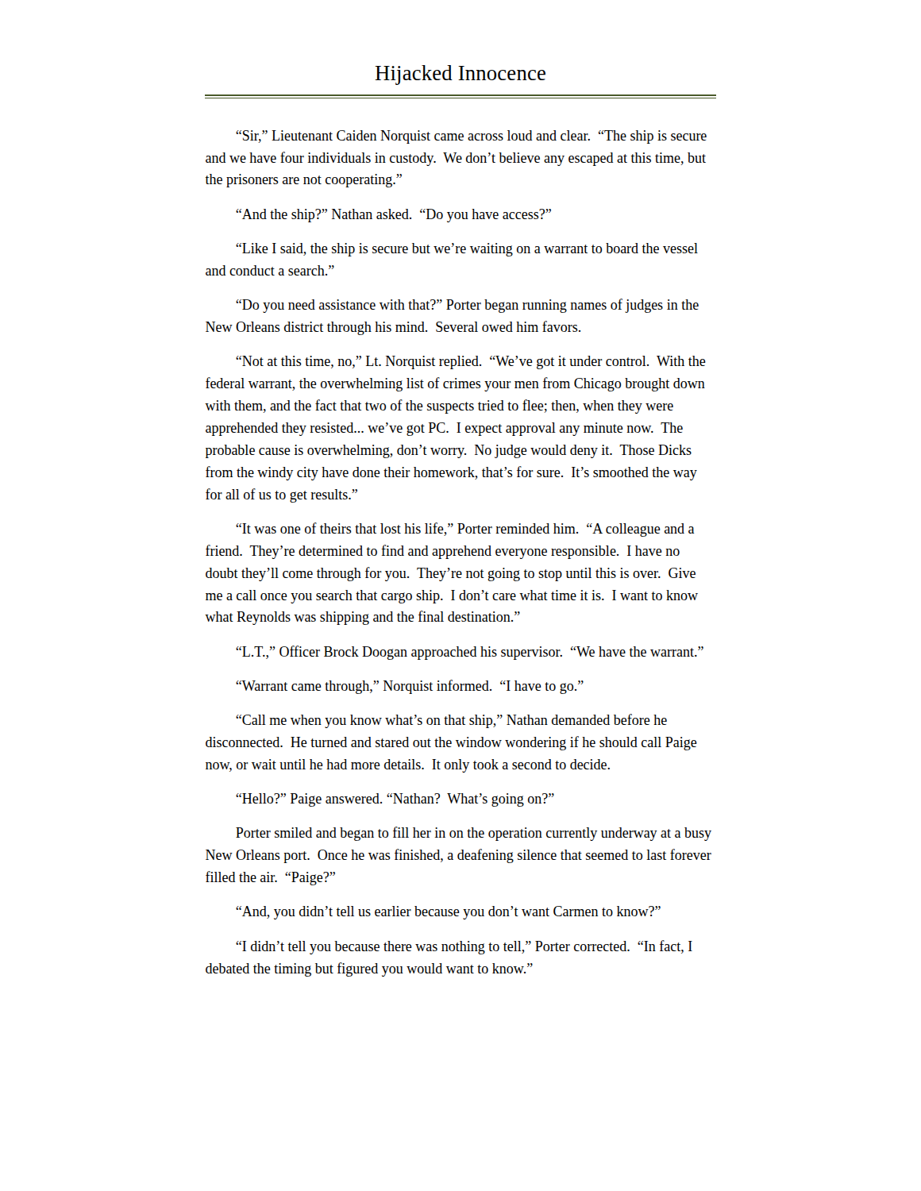Hijacked Innocence
“Sir,” Lieutenant Caiden Norquist came across loud and clear. “The ship is secure and we have four individuals in custody. We don’t believe any escaped at this time, but the prisoners are not cooperating.”
“And the ship?” Nathan asked. “Do you have access?”
“Like I said, the ship is secure but we’re waiting on a warrant to board the vessel and conduct a search.”
“Do you need assistance with that?” Porter began running names of judges in the New Orleans district through his mind. Several owed him favors.
“Not at this time, no,” Lt. Norquist replied. “We’ve got it under control. With the federal warrant, the overwhelming list of crimes your men from Chicago brought down with them, and the fact that two of the suspects tried to flee; then, when they were apprehended they resisted... we’ve got PC. I expect approval any minute now. The probable cause is overwhelming, don’t worry. No judge would deny it. Those Dicks from the windy city have done their homework, that’s for sure. It’s smoothed the way for all of us to get results.”
“It was one of theirs that lost his life,” Porter reminded him. “A colleague and a friend. They’re determined to find and apprehend everyone responsible. I have no doubt they’ll come through for you. They’re not going to stop until this is over. Give me a call once you search that cargo ship. I don’t care what time it is. I want to know what Reynolds was shipping and the final destination.”
“L.T.,” Officer Brock Doogan approached his supervisor. “We have the warrant.”
“Warrant came through,” Norquist informed. “I have to go.”
“Call me when you know what’s on that ship,” Nathan demanded before he disconnected. He turned and stared out the window wondering if he should call Paige now, or wait until he had more details. It only took a second to decide.
“Hello?” Paige answered. “Nathan? What’s going on?”
Porter smiled and began to fill her in on the operation currently underway at a busy New Orleans port. Once he was finished, a deafening silence that seemed to last forever filled the air. “Paige?”
“And, you didn’t tell us earlier because you don’t want Carmen to know?”
“I didn’t tell you because there was nothing to tell,” Porter corrected. “In fact, I debated the timing but figured you would want to know.”